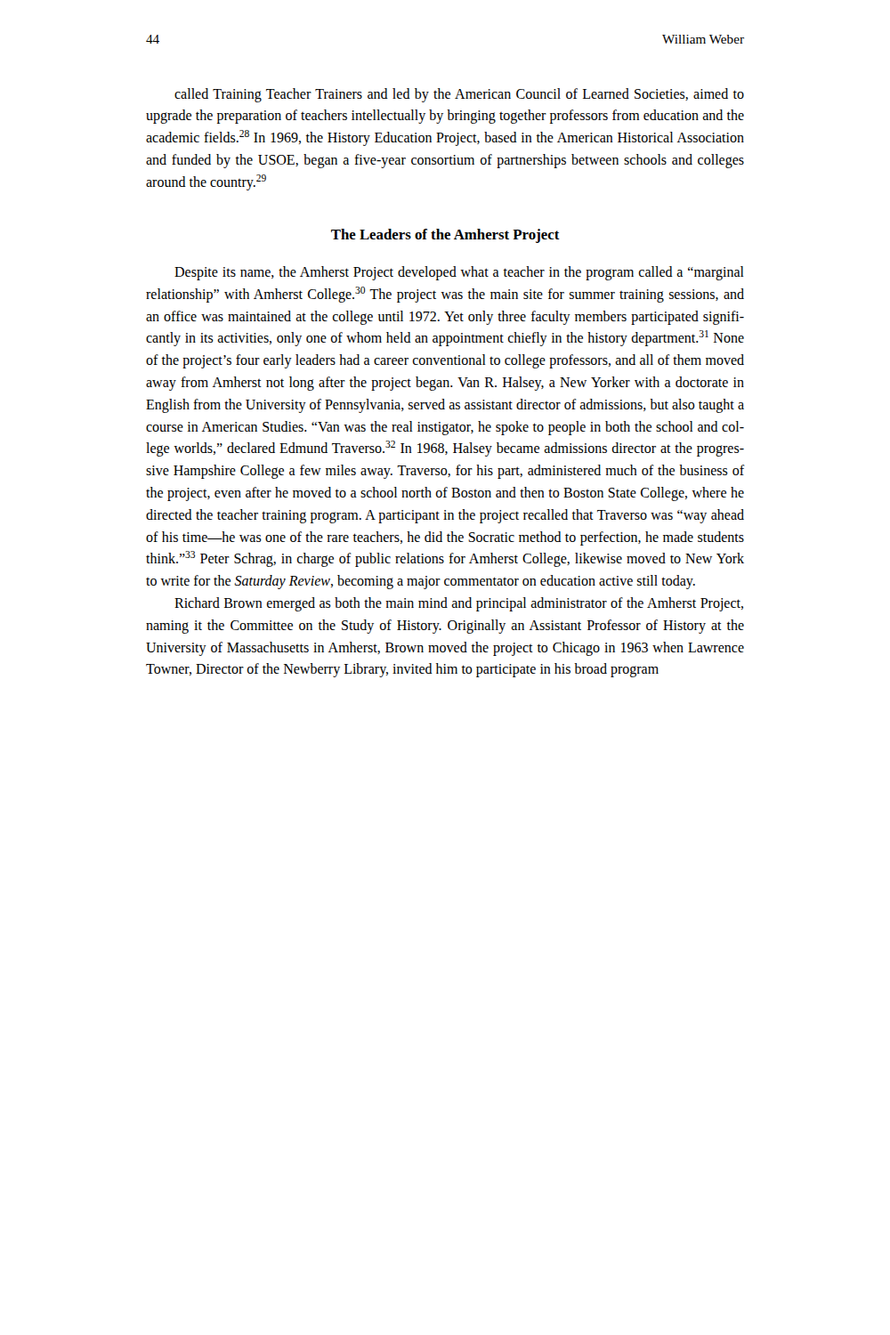44 William Weber
called Training Teacher Trainers and led by the American Council of Learned Societies, aimed to upgrade the preparation of teachers intellectually by bringing together professors from education and the academic fields.28 In 1969, the History Education Project, based in the American Historical Association and funded by the USOE, began a five-year consortium of partnerships between schools and colleges around the country.29
The Leaders of the Amherst Project
Despite its name, the Amherst Project developed what a teacher in the program called a “marginal relationship” with Amherst College.30 The project was the main site for summer training sessions, and an office was maintained at the college until 1972. Yet only three faculty members participated significantly in its activities, only one of whom held an appointment chiefly in the history department.31 None of the project’s four early leaders had a career conventional to college professors, and all of them moved away from Amherst not long after the project began. Van R. Halsey, a New Yorker with a doctorate in English from the University of Pennsylvania, served as assistant director of admissions, but also taught a course in American Studies. “Van was the real instigator, he spoke to people in both the school and college worlds,” declared Edmund Traverso.32 In 1968, Halsey became admissions director at the progressive Hampshire College a few miles away. Traverso, for his part, administered much of the business of the project, even after he moved to a school north of Boston and then to Boston State College, where he directed the teacher training program. A participant in the project recalled that Traverso was “way ahead of his time—he was one of the rare teachers, he did the Socratic method to perfection, he made students think.”33 Peter Schrag, in charge of public relations for Amherst College, likewise moved to New York to write for the Saturday Review, becoming a major commentator on education active still today.
Richard Brown emerged as both the main mind and principal administrator of the Amherst Project, naming it the Committee on the Study of History. Originally an Assistant Professor of History at the University of Massachusetts in Amherst, Brown moved the project to Chicago in 1963 when Lawrence Towner, Director of the Newberry Library, invited him to participate in his broad program